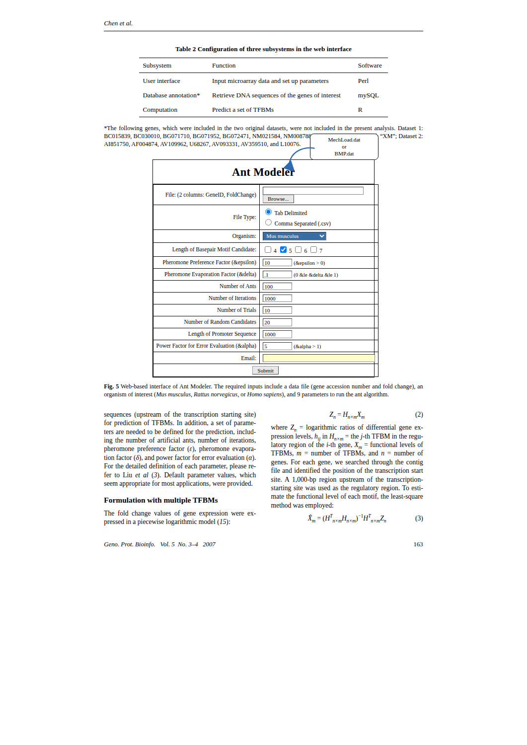Chen et al.
Table 2 Configuration of three subsystems in the web interface
| Subsystem | Function | Software |
| --- | --- | --- |
| User interface | Input microarray data and set up parameters | Perl |
| Database annotation* | Retrieve DNA sequences of the genes of interest | mySQL |
| Computation | Predict a set of TFBMs | R |
*The following genes, which were included in the two original datasets, were not included in the present analysis. Dataset 1: BC015839, BC030010, BG071710, BG071952, BG072471, NM021584, NM008788, and 10 genes starting with “XM”; Dataset 2: AI851750, AF004874, AV109962, U68267, AV093331, AV359510, and L10076.
MechLoad.dat
or
BMP.dat
Ant Modeler
| File: (2 columns: GeneID, FoldChange) | Browse... |
| File Type: | Tab Delimited Comma Separated (.csv) |
| Organism: | Mus musculus Rattus norvegicus Homo sapiens |
| Length of Basepair Motif Candidate: | 4 5 6 7 |
| Pheromone Preference Factor (&epsilon) | (&epsilon > 0) |
| Pheromone Evaporation Factor (&delta) | (0 &le &delta &le 1) |
| Number of Ants | |
| Number of Iterations | |
| Number of Trials | |
| Number of Random Candidates | |
| Length of Promoter Sequence | |
| Power Factor for Error Evaluation (&alpha) | (&alpha > 1) |
| Email: | |
| Submit |
Fig. 5 Web-based interface of Ant Modeler. The required inputs include a data file (gene accession number and fold change), an organism of interest (Mus musculus, Rattus norvegicus, or Homo sapiens), and 9 parameters to run the ant algorithm.
sequences (upstream of the transcription starting site) for prediction of TFBMs. In addition, a set of parameters are needed to be defined for the prediction, including the number of artificial ants, number of iterations, pheromone preference factor (ε), pheromone evaporation factor (δ), and power factor for error evaluation (α). For the detailed definition of each parameter, please refer to Liu et al (3). Default parameter values, which seem appropriate for most applications, were provided.
Formulation with multiple TFBMs
The fold change values of gene expression were expressed in a piecewise logarithmic model (15):
Zn = Hn×mXm (2)
where Zn = logarithmic ratios of differential gene expression levels, hij in Hn×m = the j-th TFBM in the regulatory region of the i-th gene, Xm = functional levels of TFBMs, m = number of TFBMs, and n = number of genes. For each gene, we searched through the contig file and identified the position of the transcription start site. A 1,000-bp region upstream of the transcription-starting site was used as the regulatory region. To estimate the functional level of each motif, the least-square method was employed:
X̂m = (HTn×mHn×m)−1HTn×mZn (3)
Geno. Prot. Bioinfo. Vol. 5 No. 3–4 2007
163